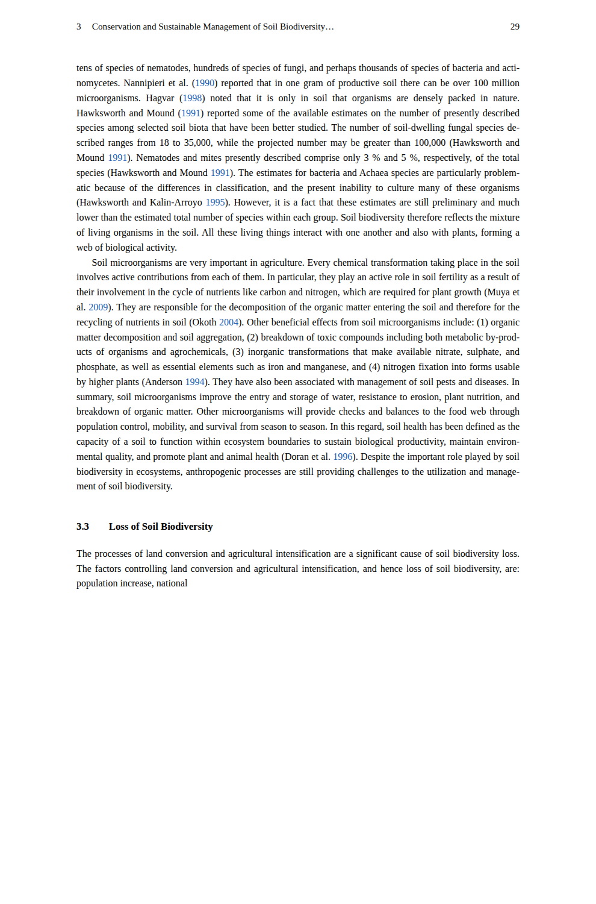3 Conservation and Sustainable Management of Soil Biodiversity… 29
tens of species of nematodes, hundreds of species of fungi, and perhaps thousands of species of bacteria and actinomycetes. Nannipieri et al. (1990) reported that in one gram of productive soil there can be over 100 million microorganisms. Hagvar (1998) noted that it is only in soil that organisms are densely packed in nature. Hawksworth and Mound (1991) reported some of the available estimates on the number of presently described species among selected soil biota that have been better studied. The number of soil-dwelling fungal species described ranges from 18 to 35,000, while the projected number may be greater than 100,000 (Hawksworth and Mound 1991). Nematodes and mites presently described comprise only 3 % and 5 %, respectively, of the total species (Hawksworth and Mound 1991). The estimates for bacteria and Achaea species are particularly problematic because of the differences in classification, and the present inability to culture many of these organisms (Hawksworth and Kalin-Arroyo 1995). However, it is a fact that these estimates are still preliminary and much lower than the estimated total number of species within each group. Soil biodiversity therefore reflects the mixture of living organisms in the soil. All these living things interact with one another and also with plants, forming a web of biological activity.
Soil microorganisms are very important in agriculture. Every chemical transformation taking place in the soil involves active contributions from each of them. In particular, they play an active role in soil fertility as a result of their involvement in the cycle of nutrients like carbon and nitrogen, which are required for plant growth (Muya et al. 2009). They are responsible for the decomposition of the organic matter entering the soil and therefore for the recycling of nutrients in soil (Okoth 2004). Other beneficial effects from soil microorganisms include: (1) organic matter decomposition and soil aggregation, (2) breakdown of toxic compounds including both metabolic by-products of organisms and agrochemicals, (3) inorganic transformations that make available nitrate, sulphate, and phosphate, as well as essential elements such as iron and manganese, and (4) nitrogen fixation into forms usable by higher plants (Anderson 1994). They have also been associated with management of soil pests and diseases. In summary, soil microorganisms improve the entry and storage of water, resistance to erosion, plant nutrition, and breakdown of organic matter. Other microorganisms will provide checks and balances to the food web through population control, mobility, and survival from season to season. In this regard, soil health has been defined as the capacity of a soil to function within ecosystem boundaries to sustain biological productivity, maintain environmental quality, and promote plant and animal health (Doran et al. 1996). Despite the important role played by soil biodiversity in ecosystems, anthropogenic processes are still providing challenges to the utilization and management of soil biodiversity.
3.3 Loss of Soil Biodiversity
The processes of land conversion and agricultural intensification are a significant cause of soil biodiversity loss. The factors controlling land conversion and agricultural intensification, and hence loss of soil biodiversity, are: population increase, national